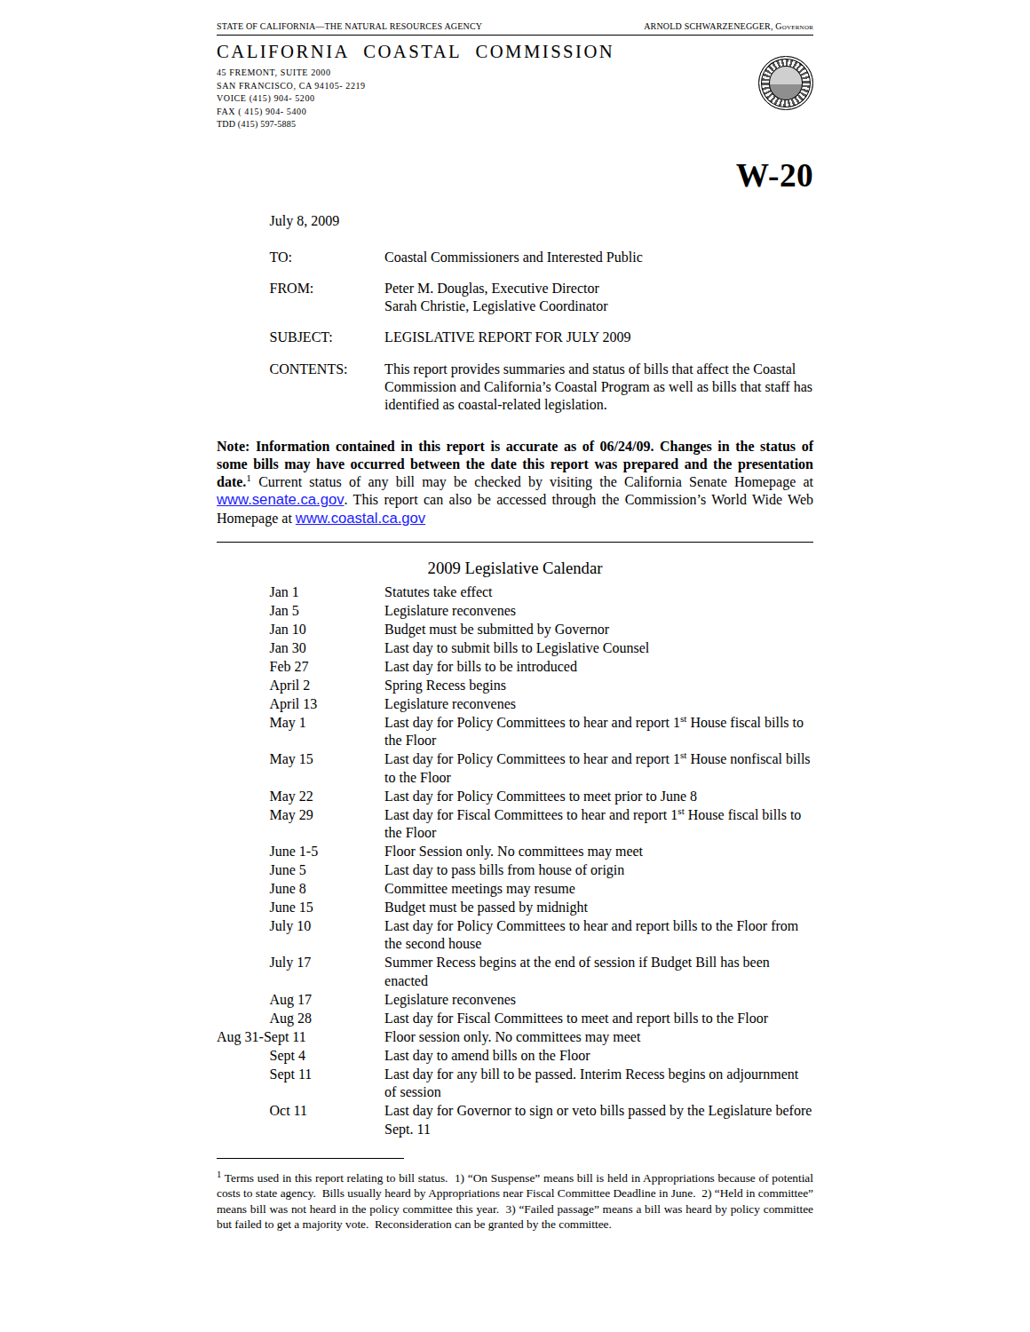State of California—The Natural Resources Agency Arnold Schwarzenegger, Governor
CALIFORNIA COASTAL COMMISSION
45 FREMONT, SUITE 2000
SAN FRANCISCO, CA 94105- 2219
VOICE (415) 904- 5200
FAX ( 415) 904- 5400
TDD (415) 597-5885
W-20
July 8, 2009
| TO: | Coastal Commissioners and Interested Public |
| FROM: | Peter M. Douglas, Executive Director Sarah Christie, Legislative Coordinator |
| SUBJECT: | LEGISLATIVE REPORT FOR JULY 2009 |
| CONTENTS: | This report provides summaries and status of bills that affect the Coastal Commission and California’s Coastal Program as well as bills that staff has identified as coastal-related legislation. |
Note: Information contained in this report is accurate as of 06/24/09. Changes in the status of some bills may have occurred between the date this report was prepared and the presentation date.1 Current status of any bill may be checked by visiting the California Senate Homepage at www.senate.ca.gov. This report can also be accessed through the Commission’s World Wide Web Homepage at www.coastal.ca.gov
2009 Legislative Calendar
| Jan 1 | Statutes take effect |
| Jan 5 | Legislature reconvenes |
| Jan 10 | Budget must be submitted by Governor |
| Jan 30 | Last day to submit bills to Legislative Counsel |
| Feb 27 | Last day for bills to be introduced |
| April 2 | Spring Recess begins |
| April 13 | Legislature reconvenes |
| May 1 | Last day for Policy Committees to hear and report 1 st House fiscal bills to the Floor |
| May 15 | Last day for Policy Committees to hear and report 1 st House nonfiscal bills to the Floor |
| May 22 | Last day for Policy Committees to meet prior to June 8 |
| May 29 | Last day for Fiscal Committees to hear and report 1 st House fiscal bills to the Floor |
| June 1-5 | Floor Session only. No committees may meet |
| June 5 | Last day to pass bills from house of origin |
| June 8 | Committee meetings may resume |
| June 15 | Budget must be passed by midnight |
| July 10 | Last day for Policy Committees to hear and report bills to the Floor from the second house |
| July 17 | Summer Recess begins at the end of session if Budget Bill has been enacted |
| Aug 17 | Legislature reconvenes |
| Aug 28 | Last day for Fiscal Committees to meet and report bills to the Floor |
| Aug 31-Sept 11 | Floor session only. No committees may meet |
| Sept 4 | Last day to amend bills on the Floor |
| Sept 11 | Last day for any bill to be passed. Interim Recess begins on adjournment of session |
| Oct 11 | Last day for Governor to sign or veto bills passed by the Legislature before Sept. 11 |
1 Terms used in this report relating to bill status. 1) “On Suspense” means bill is held in Appropriations because of potential costs to state agency. Bills usually heard by Appropriations near Fiscal Committee Deadline in June. 2) “Held in committee” means bill was not heard in the policy committee this year. 3) “Failed passage” means a bill was heard by policy committee but failed to get a majority vote. Reconsideration can be granted by the committee.